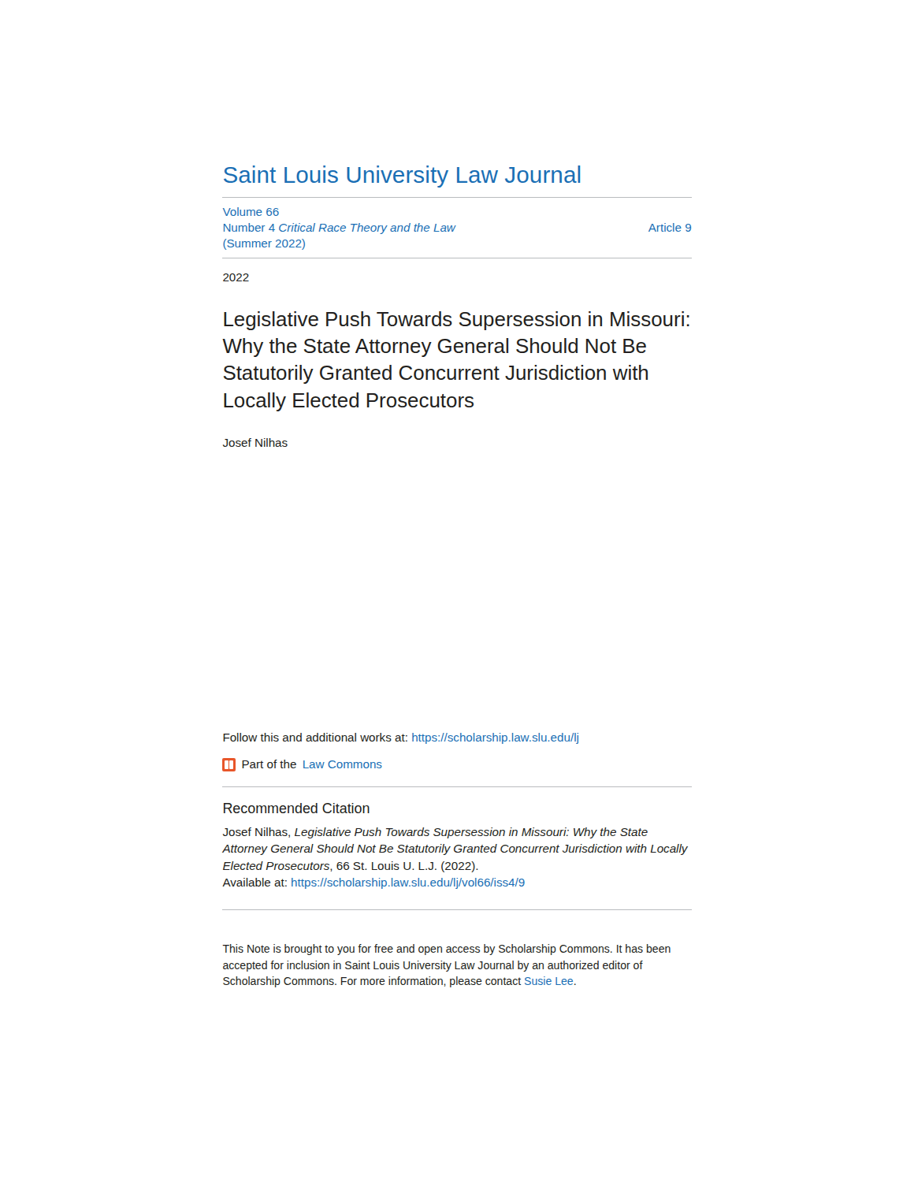Saint Louis University Law Journal
Volume 66
Number 4 Critical Race Theory and the Law
(Summer 2022)
Article 9
2022
Legislative Push Towards Supersession in Missouri: Why the State Attorney General Should Not Be Statutorily Granted Concurrent Jurisdiction with Locally Elected Prosecutors
Josef Nilhas
Follow this and additional works at: https://scholarship.law.slu.edu/lj
Part of the Law Commons
Recommended Citation
Josef Nilhas, Legislative Push Towards Supersession in Missouri: Why the State Attorney General Should Not Be Statutorily Granted Concurrent Jurisdiction with Locally Elected Prosecutors, 66 St. Louis U. L.J. (2022).
Available at: https://scholarship.law.slu.edu/lj/vol66/iss4/9
This Note is brought to you for free and open access by Scholarship Commons. It has been accepted for inclusion in Saint Louis University Law Journal by an authorized editor of Scholarship Commons. For more information, please contact Susie Lee.